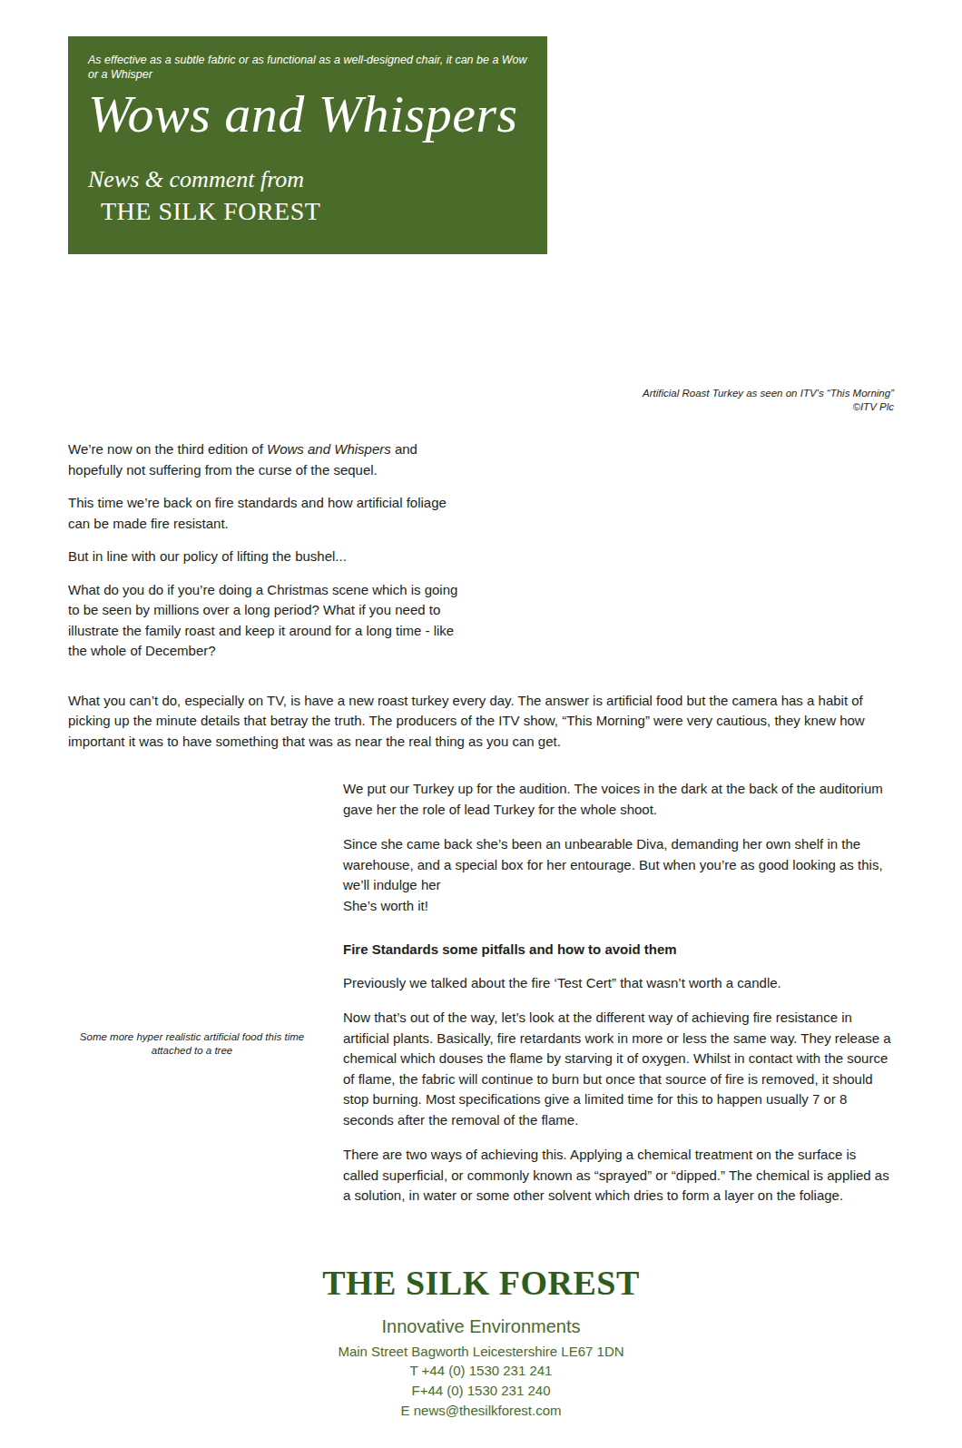As effective as a subtle fabric or as functional as a well-designed chair, it can be a Wow or a Whisper
Wows and Whispers
News & comment from
THE SILK FOREST
Artificial Roast Turkey as seen on ITV’s “This Morning”
©ITV Plc
We’re now on the third edition of Wows and Whispers and hopefully not suffering from the curse of the sequel.
This time we’re back on fire standards and how artificial foliage can be made fire resistant.
But in line with our policy of lifting the bushel...
What do you do if you’re doing a Christmas scene which is going to be seen by millions over a long period? What if you need to illustrate the family roast and keep it around for a long time - like the whole of December?
What you can’t do, especially on TV, is have a new roast turkey every day. The answer is artificial food but the camera has a habit of picking up the minute details that betray the truth. The producers of the ITV show, “This Morning” were very cautious, they knew how important it was to have something that was as near the real thing as you can get.
Some more hyper realistic artificial food this time attached to a tree
We put our Turkey up for the audition. The voices in the dark at the back of the auditorium gave her the role of lead Turkey for the whole shoot.
Since she came back she’s been an unbearable Diva, demanding her own shelf in the warehouse, and a special box for her entourage. But when you’re as good looking as this, we’ll indulge her
She’s worth it!
Fire Standards some pitfalls and how to avoid them
Previously we talked about the fire ‘Test Cert” that wasn’t worth a candle.
Now that’s out of the way, let’s look at the different way of achieving fire resistance in artificial plants. Basically, fire retardants work in more or less the same way. They release a chemical which douses the flame by starving it of oxygen. Whilst in contact with the source of flame, the fabric will continue to burn but once that source of fire is removed, it should stop burning. Most specifications give a limited time for this to happen usually 7 or 8 seconds after the removal of the flame.
There are two ways of achieving this. Applying a chemical treatment on the surface is called superficial, or commonly known as “sprayed” or “dipped.” The chemical is applied as a solution, in water or some other solvent which dries to form a layer on the foliage.
THE SILK FOREST
Innovative Environments
Main Street Bagworth Leicestershire LE67 1DN
T +44 (0) 1530 231 241
F+44 (0) 1530 231 240
E news@thesilkforest.com